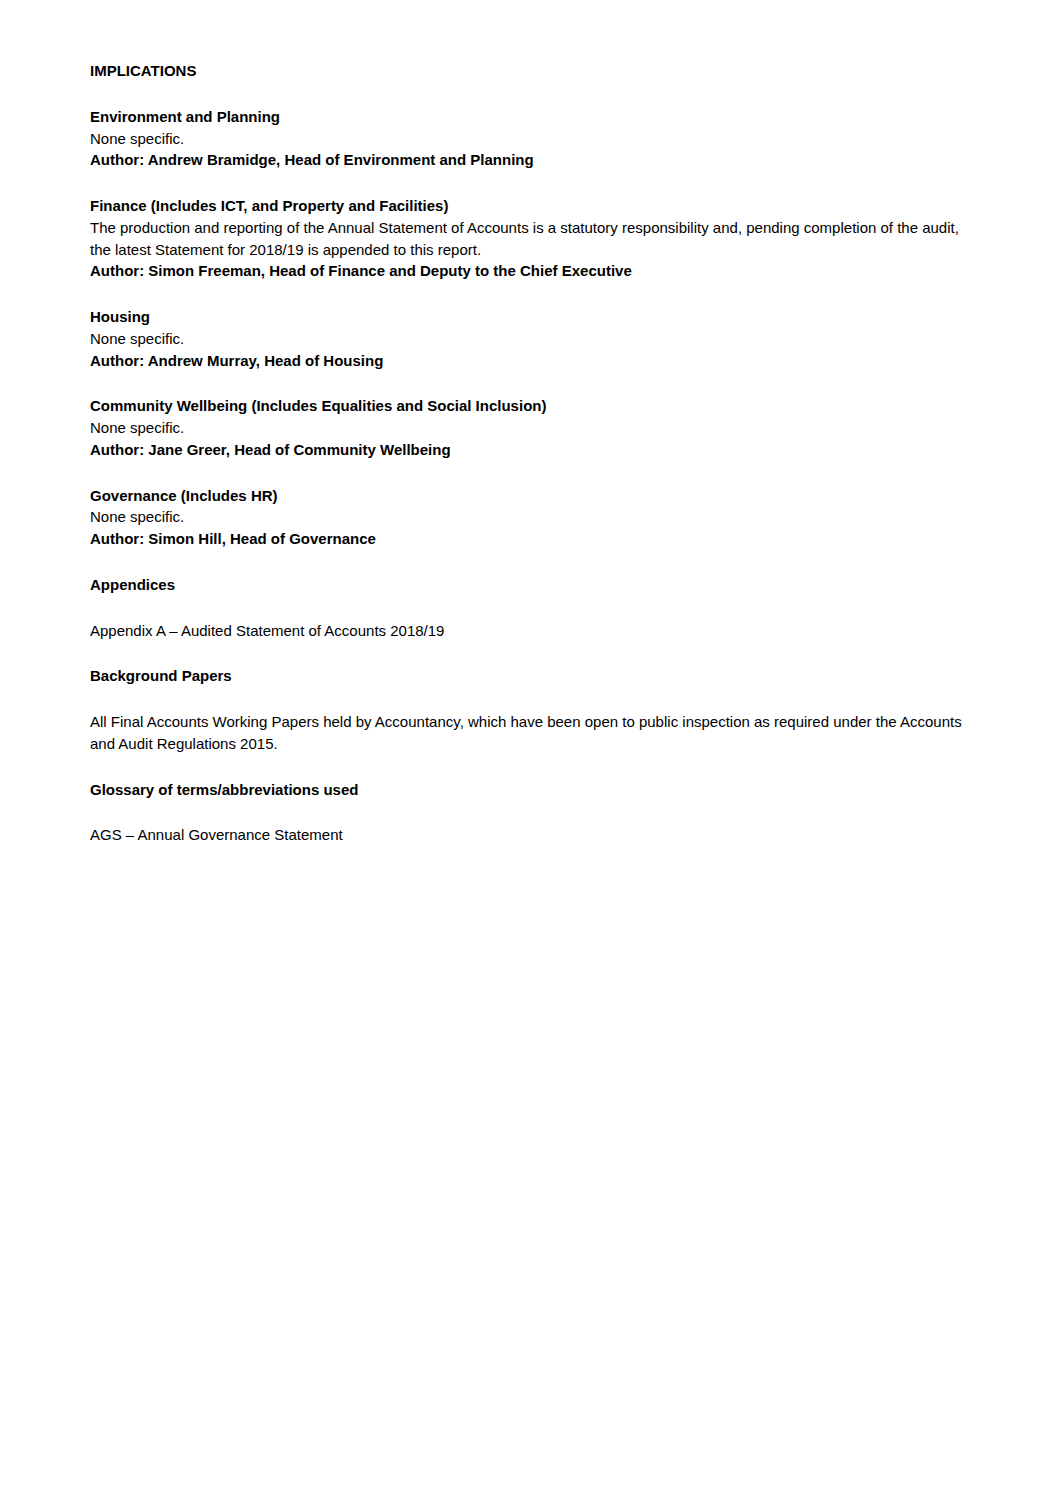IMPLICATIONS
Environment and Planning
None specific.
Author: Andrew Bramidge, Head of Environment and Planning
Finance (Includes ICT, and Property and Facilities)
The production and reporting of the Annual Statement of Accounts is a statutory responsibility and, pending completion of the audit, the latest Statement for 2018/19 is appended to this report.
Author: Simon Freeman, Head of Finance and Deputy to the Chief Executive
Housing
None specific.
Author: Andrew Murray, Head of Housing
Community Wellbeing (Includes Equalities and Social Inclusion)
None specific.
Author: Jane Greer, Head of Community Wellbeing
Governance (Includes HR)
None specific.
Author: Simon Hill, Head of Governance
Appendices
Appendix A – Audited Statement of Accounts 2018/19
Background Papers
All Final Accounts Working Papers held by Accountancy, which have been open to public inspection as required under the Accounts and Audit Regulations 2015.
Glossary of terms/abbreviations used
AGS – Annual Governance Statement